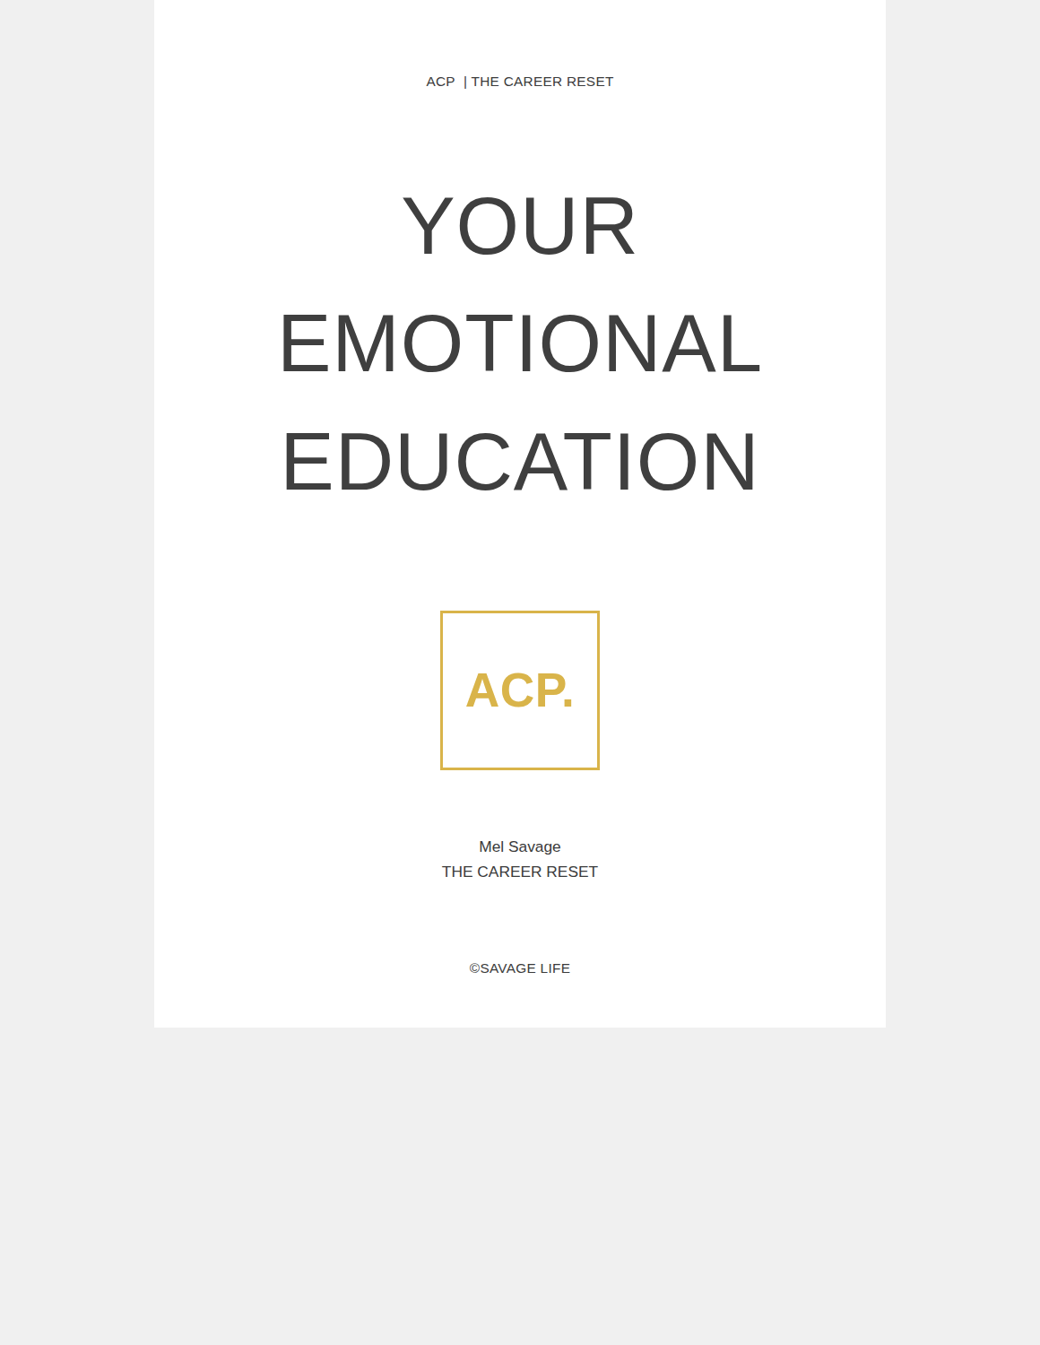ACP | THE CAREER RESET
YOUR EMOTIONAL EDUCATION
ACP.
Mel Savage THE CAREER RESET
©SAVAGE LIFE